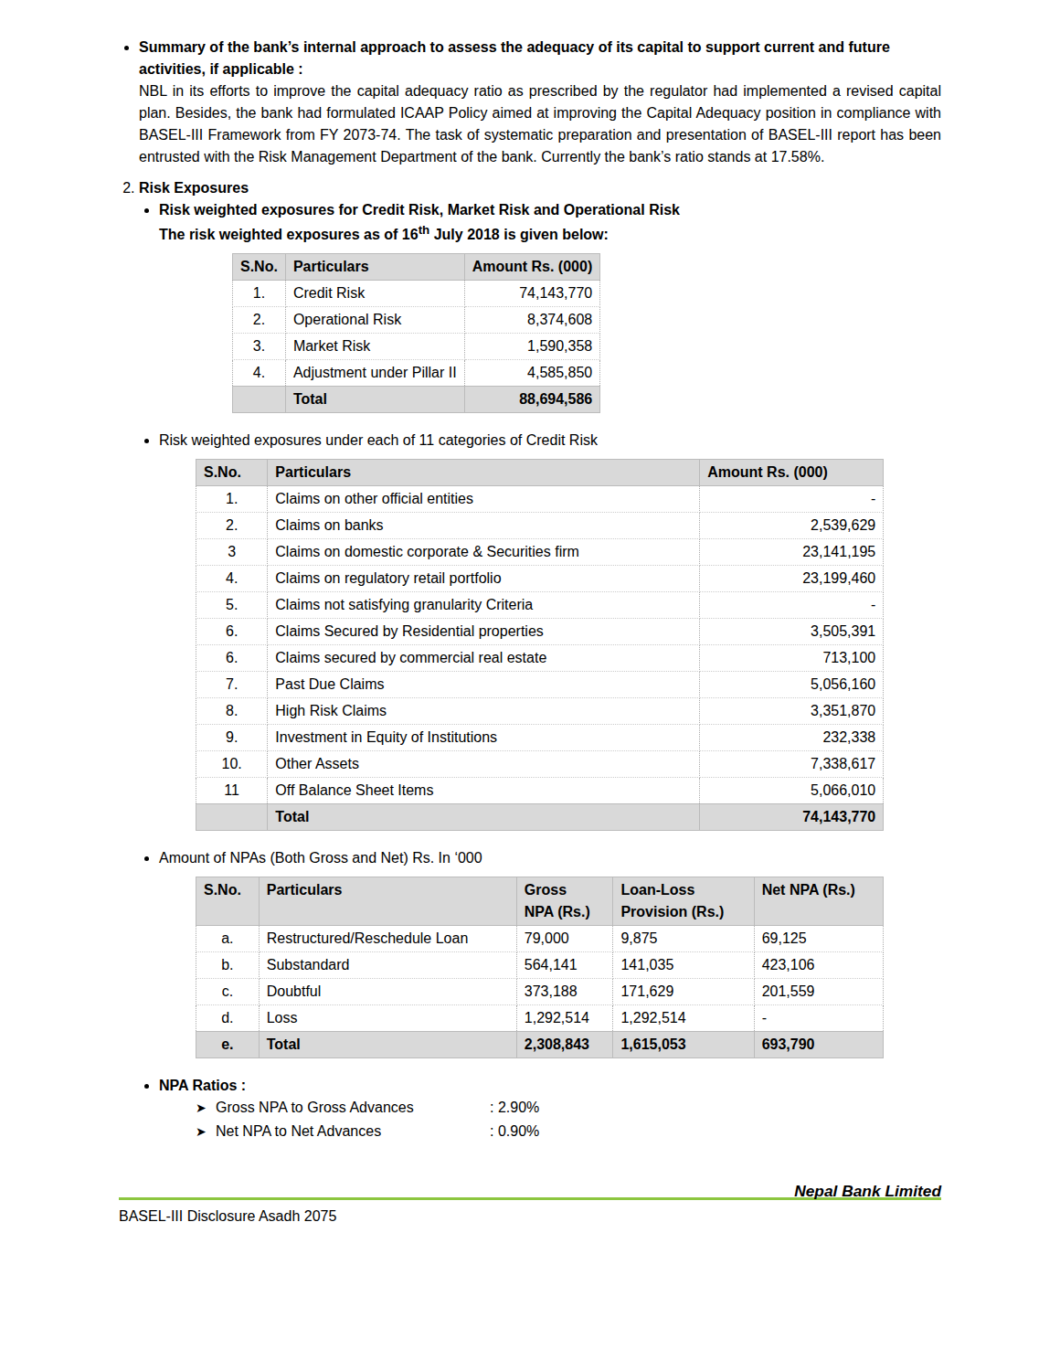Summary of the bank’s internal approach to assess the adequacy of its capital to support current and future activities, if applicable :
NBL in its efforts to improve the capital adequacy ratio as prescribed by the regulator had implemented a revised capital plan. Besides, the bank had formulated ICAAP Policy aimed at improving the Capital Adequacy position in compliance with BASEL-III Framework from FY 2073-74. The task of systematic preparation and presentation of BASEL-III report has been entrusted with the Risk Management Department of the bank. Currently the bank’s ratio stands at 17.58%.
Risk Exposures
Risk weighted exposures for Credit Risk, Market Risk and Operational Risk
The risk weighted exposures as of 16th July 2018 is given below:
| S.No. | Particulars | Amount Rs. (000) |
| --- | --- | --- |
| 1. | Credit Risk | 74,143,770 |
| 2. | Operational Risk | 8,374,608 |
| 3. | Market Risk | 1,590,358 |
| 4. | Adjustment under Pillar II | 4,585,850 |
| | Total | 88,694,586 |
Risk weighted exposures under each of 11 categories of Credit Risk
| S.No. | Particulars | Amount Rs. (000) |
| --- | --- | --- |
| 1. | Claims on other official entities | - |
| 2. | Claims on banks | 2,539,629 |
| 3 | Claims on domestic corporate & Securities firm | 23,141,195 |
| 4. | Claims on regulatory retail portfolio | 23,199,460 |
| 5. | Claims not satisfying granularity Criteria | - |
| 6. | Claims Secured by Residential properties | 3,505,391 |
| 6. | Claims secured by commercial real estate | 713,100 |
| 7. | Past Due Claims | 5,056,160 |
| 8. | High Risk Claims | 3,351,870 |
| 9. | Investment in Equity of Institutions | 232,338 |
| 10. | Other Assets | 7,338,617 |
| 11 | Off Balance Sheet Items | 5,066,010 |
| | Total | 74,143,770 |
Amount of NPAs (Both Gross and Net) Rs. In ‘000
| S.No. | Particulars | Gross NPA (Rs.) | Loan-Loss Provision (Rs.) | Net NPA (Rs.) |
| --- | --- | --- | --- | --- |
| a. | Restructured/Reschedule Loan | 79,000 | 9,875 | 69,125 |
| b. | Substandard | 564,141 | 141,035 | 423,106 |
| c. | Doubtful | 373,188 | 171,629 | 201,559 |
| d. | Loss | 1,292,514 | 1,292,514 | - |
| e. | Total | 2,308,843 | 1,615,053 | 693,790 |
NPA Ratios :
Gross NPA to Gross Advances: 2.90%
Net NPA to Net Advances: 0.90%
Nepal Bank Limited
BASEL-III Disclosure Asadh 2075